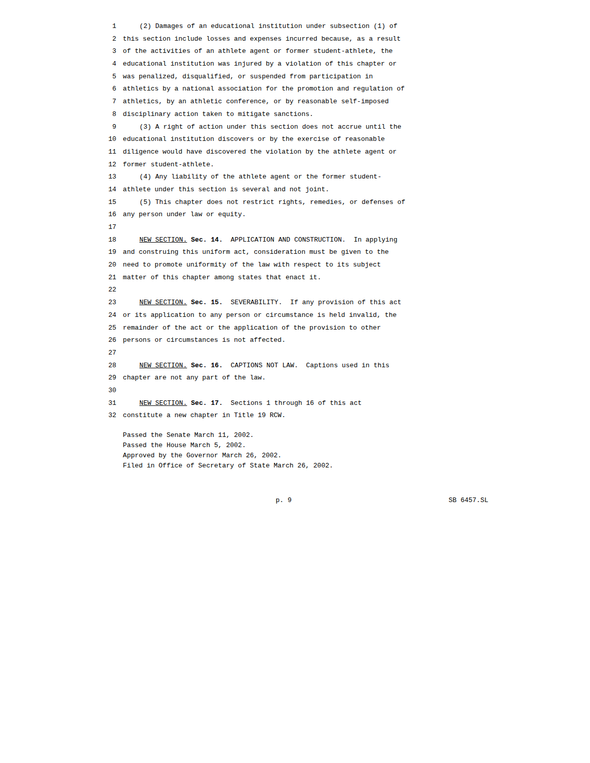(2) Damages of an educational institution under subsection (1) of
this section include losses and expenses incurred because, as a result
of the activities of an athlete agent or former student-athlete, the
educational institution was injured by a violation of this chapter or
was penalized, disqualified, or suspended from participation in
athletics by a national association for the promotion and regulation of
athletics, by an athletic conference, or by reasonable self-imposed
disciplinary action taken to mitigate sanctions.
(3) A right of action under this section does not accrue until the
educational institution discovers or by the exercise of reasonable
diligence would have discovered the violation by the athlete agent or
former student-athlete.
(4) Any liability of the athlete agent or the former student-
athlete under this section is several and not joint.
(5) This chapter does not restrict rights, remedies, or defenses of
any person under law or equity.
NEW SECTION. Sec. 14. APPLICATION AND CONSTRUCTION. In applying
and construing this uniform act, consideration must be given to the
need to promote uniformity of the law with respect to its subject
matter of this chapter among states that enact it.
NEW SECTION. Sec. 15. SEVERABILITY. If any provision of this act
or its application to any person or circumstance is held invalid, the
remainder of the act or the application of the provision to other
persons or circumstances is not affected.
NEW SECTION. Sec. 16. CAPTIONS NOT LAW. Captions used in this
chapter are not any part of the law.
NEW SECTION. Sec. 17. Sections 1 through 16 of this act
constitute a new chapter in Title 19 RCW.
Passed the Senate March 11, 2002.
Passed the House March 5, 2002.
Approved by the Governor March 26, 2002.
Filed in Office of Secretary of State March 26, 2002.
p. 9 SB 6457.SL